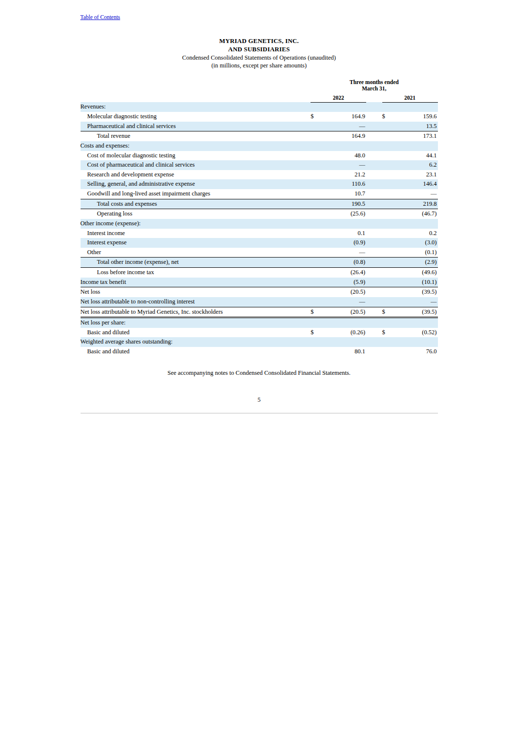Table of Contents
MYRIAD GENETICS, INC.
AND SUBSIDIARIES
Condensed Consolidated Statements of Operations (unaudited)
(in millions, except per share amounts)
| | Three months ended March 31, |
| | 2022 | | 2021 |
| Revenues: | | | | | |
| Molecular diagnostic testing | $ | 164.9 | | $ | 159.6 |
| Pharmaceutical and clinical services | | — | | | 13.5 |
| Total revenue | | 164.9 | | | 173.1 |
| Costs and expenses: | | | | | |
| Cost of molecular diagnostic testing | | 48.0 | | | 44.1 |
| Cost of pharmaceutical and clinical services | | — | | | 6.2 |
| Research and development expense | | 21.2 | | | 23.1 |
| Selling, general, and administrative expense | | 110.6 | | | 146.4 |
| Goodwill and long-lived asset impairment charges | | 10.7 | | | — |
| Total costs and expenses | | 190.5 | | | 219.8 |
| Operating loss | | (25.6) | | | (46.7) |
| Other income (expense): | | | | | |
| Interest income | | 0.1 | | | 0.2 |
| Interest expense | | (0.9) | | | (3.0) |
| Other | | — | | | (0.1) |
| Total other income (expense), net | | (0.8) | | | (2.9) |
| Loss before income tax | | (26.4) | | | (49.6) |
| Income tax benefit | | (5.9) | | | (10.1) |
| Net loss | | (20.5) | | | (39.5) |
| Net loss attributable to non-controlling interest | | — | | | — |
| Net loss attributable to Myriad Genetics, Inc. stockholders | $ | (20.5) | | $ | (39.5) |
| Net loss per share: | | | | | |
| Basic and diluted | $ | (0.26) | | $ | (0.52) |
| Weighted average shares outstanding: | | | | | |
| Basic and diluted | | 80.1 | | | 76.0 |
See accompanying notes to Condensed Consolidated Financial Statements.
5